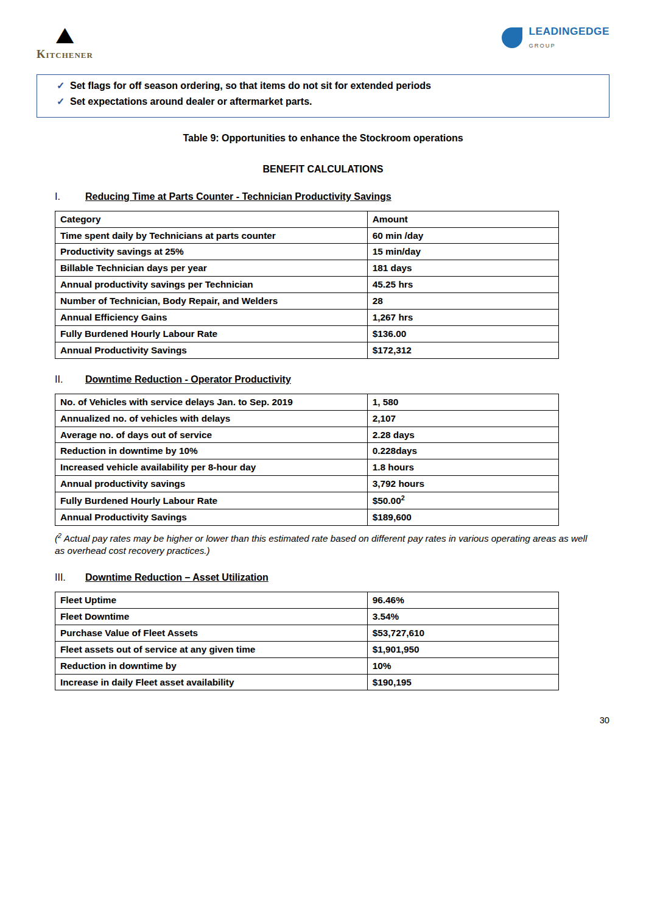⛰
Kitchener
LEADING EDGE
GROUP
Set flags for off season ordering, so that items do not sit for extended periods
Set expectations around dealer or aftermarket parts.
Table 9: Opportunities to enhance the Stockroom operations
BENEFIT CALCULATIONS
I. Reducing Time at Parts Counter - Technician Productivity Savings
| Category | Amount |
| Time spent daily by Technicians at parts counter | 60 min /day |
| Productivity savings at 25% | 15 min/day |
| Billable Technician days per year | 181 days |
| Annual productivity savings per Technician | 45.25 hrs |
| Number of Technician, Body Repair, and Welders | 28 |
| Annual Efficiency Gains | 1,267 hrs |
| Fully Burdened Hourly Labour Rate | $136.00 |
| Annual Productivity Savings | $172,312 |
II. Downtime Reduction - Operator Productivity
| No. of Vehicles with service delays Jan. to Sep. 2019 | 1, 580 |
| Annualized no. of vehicles with delays | 2,107 |
| Average no. of days out of service | 2.28 days |
| Reduction in downtime by 10% | 0.228days |
| Increased vehicle availability per 8-hour day | 1.8 hours |
| Annual productivity savings | 3,792 hours |
| Fully Burdened Hourly Labour Rate | $50.00 2 |
| Annual Productivity Savings | $189,600 |
(2 Actual pay rates may be higher or lower than this estimated rate based on different pay rates in various operating areas as well as overhead cost recovery practices.)
III. Downtime Reduction – Asset Utilization
| Fleet Uptime | 96.46% |
| Fleet Downtime | 3.54% |
| Purchase Value of Fleet Assets | $53,727,610 |
| Fleet assets out of service at any given time | $1,901,950 |
| Reduction in downtime by | 10% |
| Increase in daily Fleet asset availability | $190,195 |
30